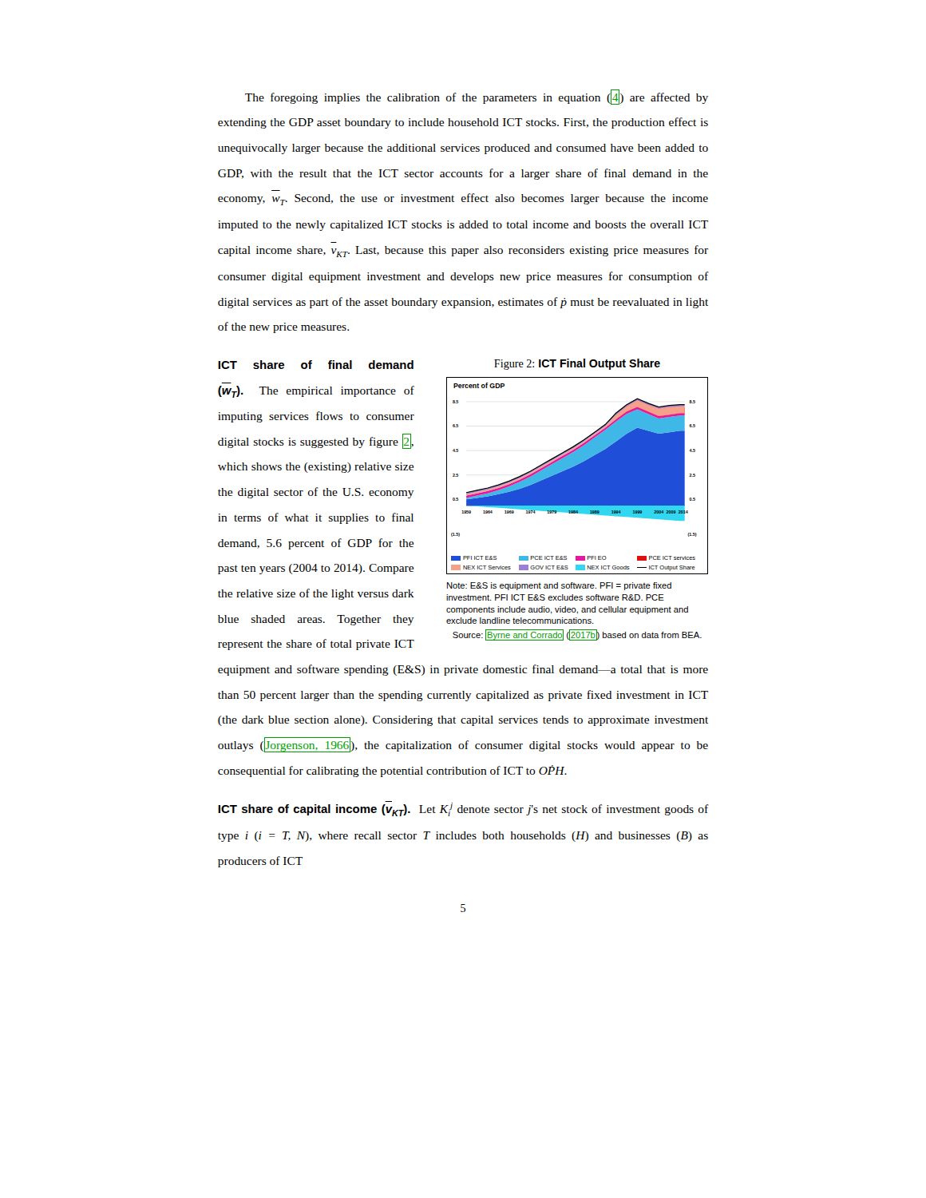The foregoing implies the calibration of the parameters in equation (4) are affected by extending the GDP asset boundary to include household ICT stocks. First, the production effect is unequivocally larger because the additional services produced and consumed have been added to GDP, with the result that the ICT sector accounts for a larger share of final demand in the economy, wT. Second, the use or investment effect also becomes larger because the income imputed to the newly capitalized ICT stocks is added to total income and boosts the overall ICT capital income share, vKT. Last, because this paper also reconsiders existing price measures for consumer digital equipment investment and develops new price measures for consumption of digital services as part of the asset boundary expansion, estimates of ṗ must be reevaluated in light of the new price measures.
Figure 2: ICT Final Output Share
Percent of GDP
8.5 6.5 4.5 2.5 0.5 (1.5) 8.5 6.5 4.5 2.5 0.5 (1.5) 1959 1964 1969 1974 1979 1984 1989 1994 1999 2004 2009 2014
| PFI ICT E&S | PCE ICT E&S | PFI EO | PCE ICT services |
| NEX ICT Services | GOV ICT E&S | NEX ICT Goods | ICT Output Share |
Note: E&S is equipment and software. PFI = private fixed investment. PFI ICT E&S excludes software R&D. PCE components include audio, video, and cellular equipment and exclude landline telecommunications.
Source: Byrne and Corrado (2017b) based on data from BEA.
ICT share of final demand (wT). The empirical importance of imputing services flows to consumer digital stocks is suggested by figure 2, which shows the (existing) relative size the digital sector of the U.S. economy in terms of what it supplies to final demand, 5.6 percent of GDP for the past ten years (2004 to 2014). Compare the relative size of the light versus dark blue shaded areas. Together they represent the share of total private ICT equipment and software spending (E&S) in private domestic final demand—a total that is more than 50 percent larger than the spending currently capitalized as private fixed investment in ICT (the dark blue section alone). Considering that capital services tends to approximate investment outlays (Jorgenson, 1966), the capitalization of consumer digital stocks would appear to be consequential for calibrating the potential contribution of ICT to OṖH.
ICT share of capital income (vKT). Let Kij denote sector j's net stock of investment goods of type i (i = T, N), where recall sector T includes both households (H) and businesses (B) as producers of ICT
5